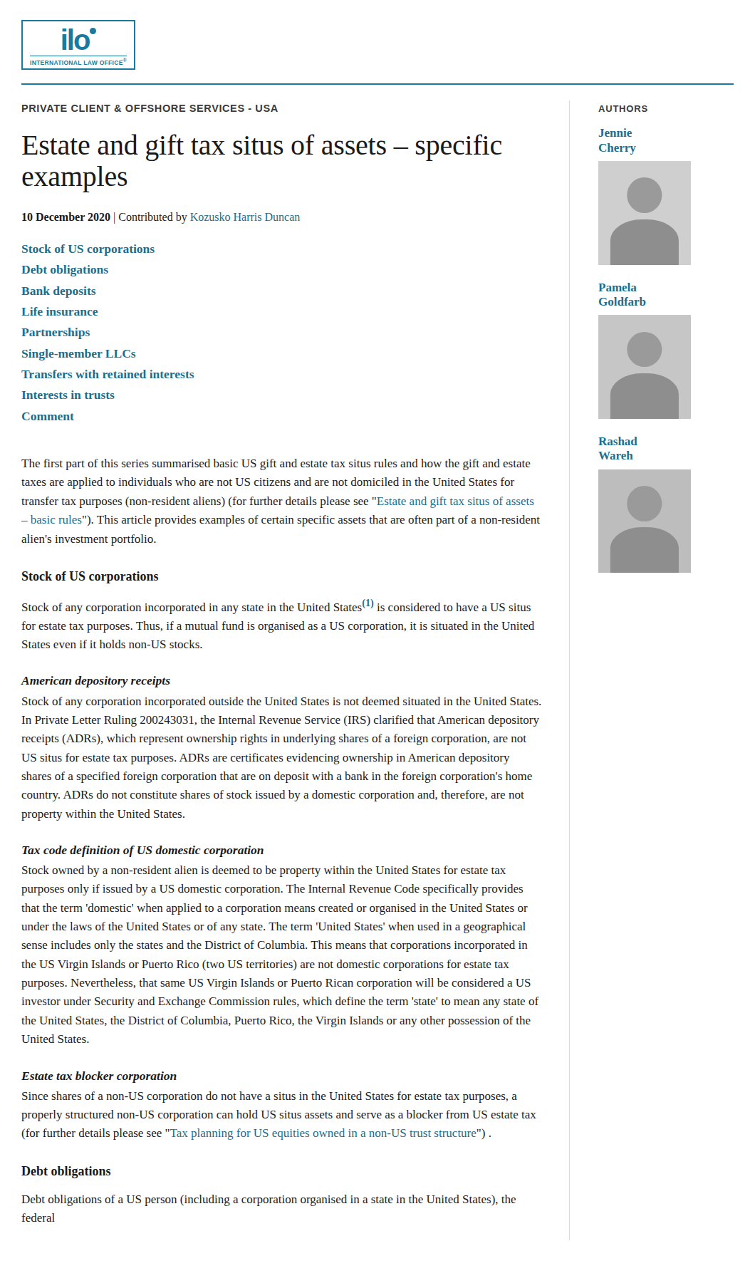ilo International Law Office®
Private Client & Offshore Services - USA
Estate and gift tax situs of assets – specific examples
10 December 2020 | Contributed by Kozusko Harris Duncan
Stock of US corporations
Debt obligations
Bank deposits
Life insurance
Partnerships
Single-member LLCs
Transfers with retained interests
Interests in trusts
Comment
The first part of this series summarised basic US gift and estate tax situs rules and how the gift and estate taxes are applied to individuals who are not US citizens and are not domiciled in the United States for transfer tax purposes (non-resident aliens) (for further details please see "Estate and gift tax situs of assets – basic rules"). This article provides examples of certain specific assets that are often part of a non-resident alien's investment portfolio.
Stock of US corporations
Stock of any corporation incorporated in any state in the United States(1) is considered to have a US situs for estate tax purposes. Thus, if a mutual fund is organised as a US corporation, it is situated in the United States even if it holds non-US stocks.
American depository receipts
Stock of any corporation incorporated outside the United States is not deemed situated in the United States. In Private Letter Ruling 200243031, the Internal Revenue Service (IRS) clarified that American depository receipts (ADRs), which represent ownership rights in underlying shares of a foreign corporation, are not US situs for estate tax purposes. ADRs are certificates evidencing ownership in American depository shares of a specified foreign corporation that are on deposit with a bank in the foreign corporation's home country. ADRs do not constitute shares of stock issued by a domestic corporation and, therefore, are not property within the United States.
Tax code definition of US domestic corporation
Stock owned by a non-resident alien is deemed to be property within the United States for estate tax purposes only if issued by a US domestic corporation. The Internal Revenue Code specifically provides that the term 'domestic' when applied to a corporation means created or organised in the United States or under the laws of the United States or of any state. The term 'United States' when used in a geographical sense includes only the states and the District of Columbia. This means that corporations incorporated in the US Virgin Islands or Puerto Rico (two US territories) are not domestic corporations for estate tax purposes. Nevertheless, that same US Virgin Islands or Puerto Rican corporation will be considered a US investor under Security and Exchange Commission rules, which define the term 'state' to mean any state of the United States, the District of Columbia, Puerto Rico, the Virgin Islands or any other possession of the United States.
Estate tax blocker corporation
Since shares of a non-US corporation do not have a situs in the United States for estate tax purposes, a properly structured non-US corporation can hold US situs assets and serve as a blocker from US estate tax (for further details please see "Tax planning for US equities owned in a non-US trust structure") .
Debt obligations
Debt obligations of a US person (including a corporation organised in a state in the United States), the federal
Authors
Jennie
Cherry
Pamela
Goldfarb
Rashad
Wareh